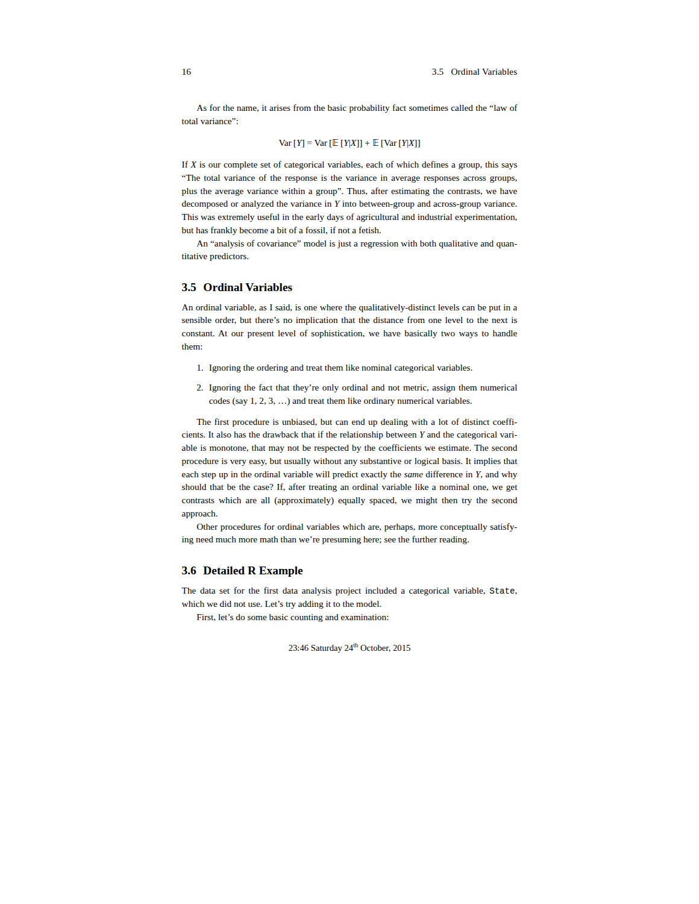16
3.5 Ordinal Variables
As for the name, it arises from the basic probability fact sometimes called the “law of total variance”:
Var [Y] = Var [𝔼 [Y|X]] + 𝔼 [Var [Y|X]]
If X is our complete set of categorical variables, each of which defines a group, this says “The total variance of the response is the variance in average responses across groups, plus the average variance within a group”. Thus, after estimating the contrasts, we have decomposed or analyzed the variance in Y into between-group and across-group variance. This was extremely useful in the early days of agricultural and industrial experimentation, but has frankly become a bit of a fossil, if not a fetish.
An “analysis of covariance” model is just a regression with both qualitative and quantitative predictors.
3.5 Ordinal Variables
An ordinal variable, as I said, is one where the qualitatively-distinct levels can be put in a sensible order, but there’s no implication that the distance from one level to the next is constant. At our present level of sophistication, we have basically two ways to handle them:
Ignoring the ordering and treat them like nominal categorical variables.
Ignoring the fact that they’re only ordinal and not metric, assign them numerical codes (say 1, 2, 3, …) and treat them like ordinary numerical variables.
The first procedure is unbiased, but can end up dealing with a lot of distinct coefficients. It also has the drawback that if the relationship between Y and the categorical variable is monotone, that may not be respected by the coefficients we estimate. The second procedure is very easy, but usually without any substantive or logical basis. It implies that each step up in the ordinal variable will predict exactly the same difference in Y, and why should that be the case? If, after treating an ordinal variable like a nominal one, we get contrasts which are all (approximately) equally spaced, we might then try the second approach.
Other procedures for ordinal variables which are, perhaps, more conceptually satisfying need much more math than we’re presuming here; see the further reading.
3.6 Detailed R Example
The data set for the first data analysis project included a categorical variable, State, which we did not use. Let’s try adding it to the model.
First, let’s do some basic counting and examination:
23:46 Saturday 24th October, 2015